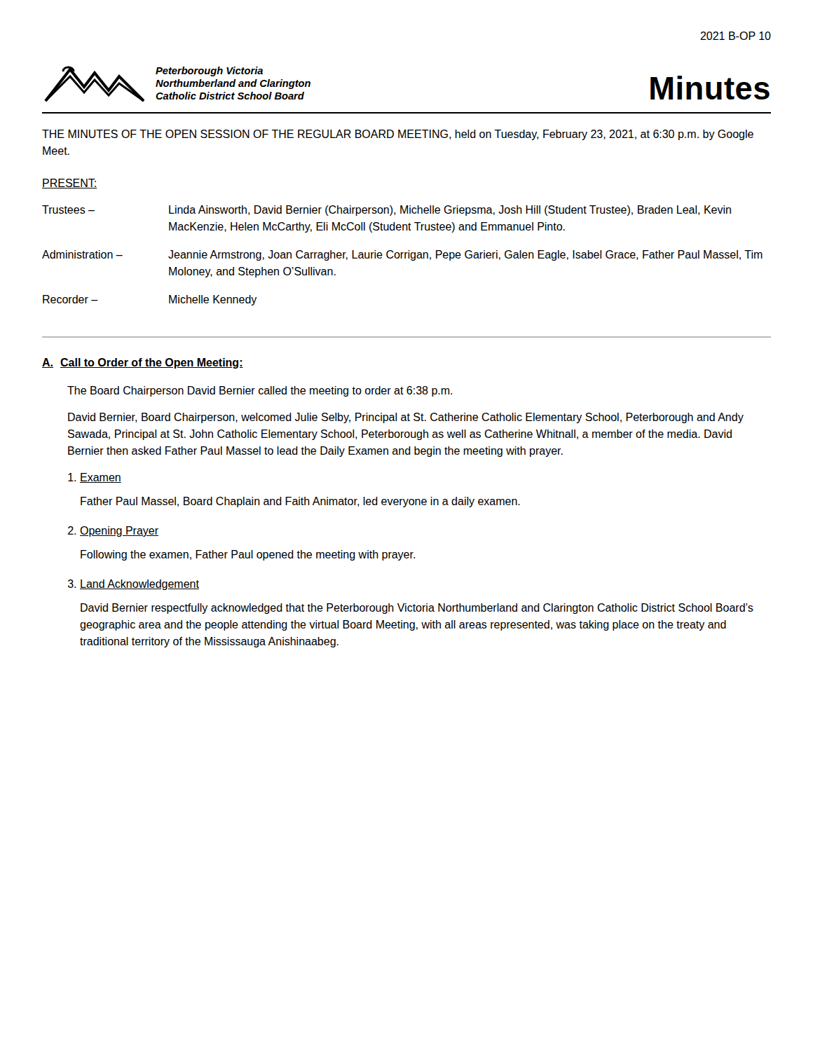2021 B-OP 10
Peterborough Victoria
Northumberland and Clarington
Catholic District School Board
Minutes
THE MINUTES OF THE OPEN SESSION OF THE REGULAR BOARD MEETING, held on Tuesday, February 23, 2021, at 6:30 p.m. by Google Meet.
PRESENT:
| Trustees – | Linda Ainsworth, David Bernier (Chairperson), Michelle Griepsma, Josh Hill (Student Trustee), Braden Leal, Kevin MacKenzie, Helen McCarthy, Eli McColl (Student Trustee) and Emmanuel Pinto. |
| Administration – | Jeannie Armstrong, Joan Carragher, Laurie Corrigan, Pepe Garieri, Galen Eagle, Isabel Grace, Father Paul Massel, Tim Moloney, and Stephen O’Sullivan. |
| Recorder – | Michelle Kennedy |
A.
Call to Order of the Open Meeting:
The Board Chairperson David Bernier called the meeting to order at 6:38 p.m.
David Bernier, Board Chairperson, welcomed Julie Selby, Principal at St. Catherine Catholic Elementary School, Peterborough and Andy Sawada, Principal at St. John Catholic Elementary School, Peterborough as well as Catherine Whitnall, a member of the media. David Bernier then asked Father Paul Massel to lead the Daily Examen and begin the meeting with prayer.
Examen
Father Paul Massel, Board Chaplain and Faith Animator, led everyone in a daily examen.
Opening Prayer
Following the examen, Father Paul opened the meeting with prayer.
Land Acknowledgement
David Bernier respectfully acknowledged that the Peterborough Victoria Northumberland and Clarington Catholic District School Board’s geographic area and the people attending the virtual Board Meeting, with all areas represented, was taking place on the treaty and traditional territory of the Mississauga Anishinaabeg.